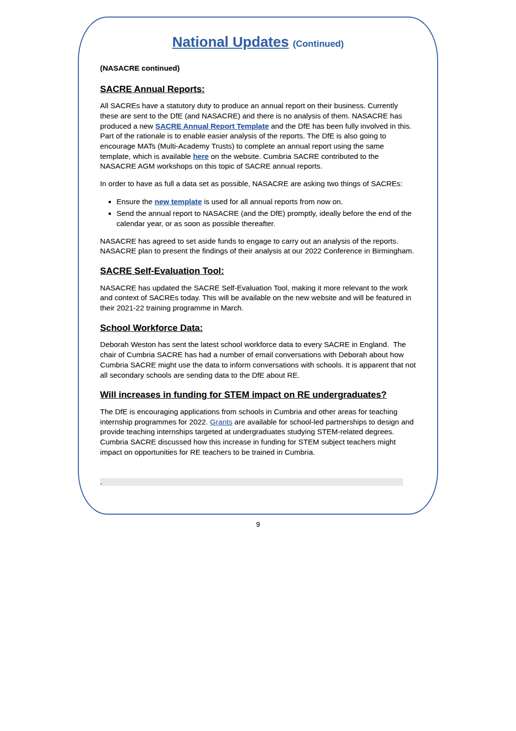National Updates (Continued)
(NASACRE continued)
SACRE Annual Reports:
All SACREs have a statutory duty to produce an annual report on their business. Currently these are sent to the DfE (and NASACRE) and there is no analysis of them. NASACRE has produced a new SACRE Annual Report Template and the DfE has been fully involved in this. Part of the rationale is to enable easier analysis of the reports. The DfE is also going to encourage MATs (Multi-Academy Trusts) to complete an annual report using the same template, which is available here on the website. Cumbria SACRE contributed to the NASACRE AGM workshops on this topic of SACRE annual reports.
In order to have as full a data set as possible, NASACRE are asking two things of SACREs:
Ensure the new template is used for all annual reports from now on.
Send the annual report to NASACRE (and the DfE) promptly, ideally before the end of the calendar year, or as soon as possible thereafter.
NASACRE has agreed to set aside funds to engage to carry out an analysis of the reports. NASACRE plan to present the findings of their analysis at our 2022 Conference in Birmingham.
SACRE Self-Evaluation Tool:
NASACRE has updated the SACRE Self-Evaluation Tool, making it more relevant to the work and context of SACREs today. This will be available on the new website and will be featured in their 2021-22 training programme in March.
School Workforce Data:
Deborah Weston has sent the latest school workforce data to every SACRE in England. The chair of Cumbria SACRE has had a number of email conversations with Deborah about how Cumbria SACRE might use the data to inform conversations with schools. It is apparent that not all secondary schools are sending data to the DfE about RE.
Will increases in funding for STEM impact on RE undergraduates?
The DfE is encouraging applications from schools in Cumbria and other areas for teaching internship programmes for 2022. Grants are available for school-led partnerships to design and provide teaching internships targeted at undergraduates studying STEM-related degrees. Cumbria SACRE discussed how this increase in funding for STEM subject teachers might impact on opportunities for RE teachers to be trained in Cumbria.
.
9